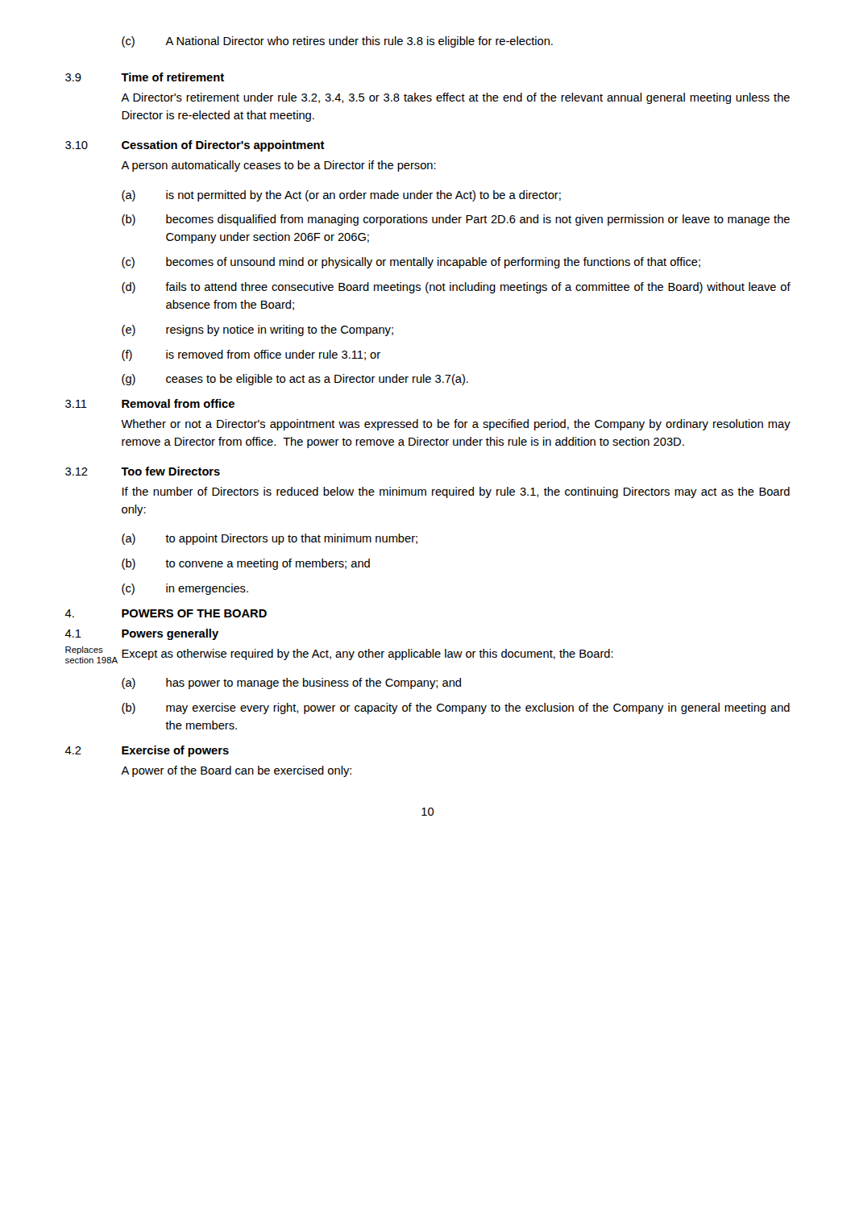(c)
A National Director who retires under this rule 3.8 is eligible for re-election.
3.9
Time of retirement
A Director's retirement under rule 3.2, 3.4, 3.5 or 3.8 takes effect at the end of the relevant annual general meeting unless the Director is re-elected at that meeting.
3.10
Cessation of Director's appointment
A person automatically ceases to be a Director if the person:
(a)
is not permitted by the Act (or an order made under the Act) to be a director;
(b)
becomes disqualified from managing corporations under Part 2D.6 and is not given permission or leave to manage the Company under section 206F or 206G;
(c)
becomes of unsound mind or physically or mentally incapable of performing the functions of that office;
(d)
fails to attend three consecutive Board meetings (not including meetings of a committee of the Board) without leave of absence from the Board;
(e)
resigns by notice in writing to the Company;
(f)
is removed from office under rule 3.11; or
(g)
ceases to be eligible to act as a Director under rule 3.7(a).
3.11
Removal from office
Whether or not a Director's appointment was expressed to be for a specified period, the Company by ordinary resolution may remove a Director from office. The power to remove a Director under this rule is in addition to section 203D.
3.12
Too few Directors
If the number of Directors is reduced below the minimum required by rule 3.1, the continuing Directors may act as the Board only:
(a)
to appoint Directors up to that minimum number;
(b)
to convene a meeting of members; and
(c)
in emergencies.
4.
Powers of the Board
4.1
Powers generally
Replaces section 198A
Except as otherwise required by the Act, any other applicable law or this document, the Board:
(a)
has power to manage the business of the Company; and
(b)
may exercise every right, power or capacity of the Company to the exclusion of the Company in general meeting and the members.
4.2
Exercise of powers
A power of the Board can be exercised only:
10